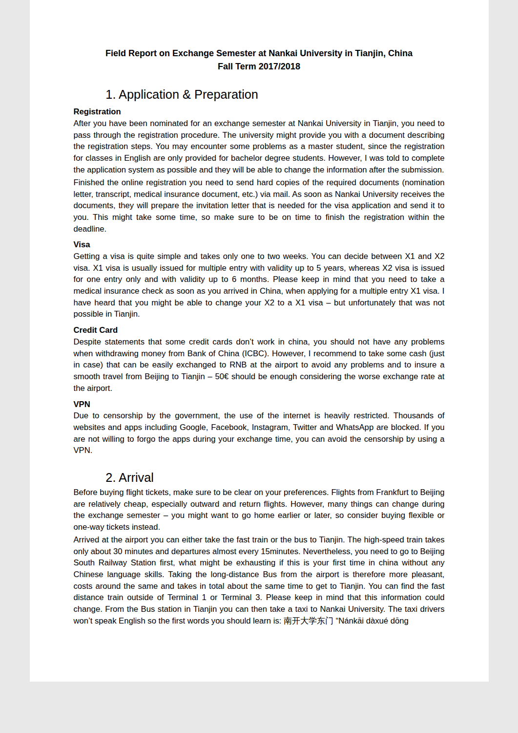Field Report on Exchange Semester at Nankai University in Tianjin, China Fall Term 2017/2018
1. Application & Preparation
Registration
After you have been nominated for an exchange semester at Nankai University in Tianjin, you need to pass through the registration procedure. The university might provide you with a document describing the registration steps. You may encounter some problems as a master student, since the registration for classes in English are only provided for bachelor degree students. However, I was told to complete the application system as possible and they will be able to change the information after the submission.
Finished the online registration you need to send hard copies of the required documents (nomination letter, transcript, medical insurance document, etc.) via mail. As soon as Nankai University receives the documents, they will prepare the invitation letter that is needed for the visa application and send it to you. This might take some time, so make sure to be on time to finish the registration within the deadline.
Visa
Getting a visa is quite simple and takes only one to two weeks. You can decide between X1 and X2 visa. X1 visa is usually issued for multiple entry with validity up to 5 years, whereas X2 visa is issued for one entry only and with validity up to 6 months. Please keep in mind that you need to take a medical insurance check as soon as you arrived in China, when applying for a multiple entry X1 visa. I have heard that you might be able to change your X2 to a X1 visa – but unfortunately that was not possible in Tianjin.
Credit Card
Despite statements that some credit cards don’t work in china, you should not have any problems when withdrawing money from Bank of China (ICBC). However, I recommend to take some cash (just in case) that can be easily exchanged to RNB at the airport to avoid any problems and to insure a smooth travel from Beijing to Tianjin – 50€ should be enough considering the worse exchange rate at the airport.
VPN
Due to censorship by the government, the use of the internet is heavily restricted. Thousands of websites and apps including Google, Facebook, Instagram, Twitter and WhatsApp are blocked. If you are not willing to forgo the apps during your exchange time, you can avoid the censorship by using a VPN.
2. Arrival
Before buying flight tickets, make sure to be clear on your preferences. Flights from Frankfurt to Beijing are relatively cheap, especially outward and return flights. However, many things can change during the exchange semester – you might want to go home earlier or later, so consider buying flexible or one-way tickets instead.
Arrived at the airport you can either take the fast train or the bus to Tianjin. The high-speed train takes only about 30 minutes and departures almost every 15minutes. Nevertheless, you need to go to Beijing South Railway Station first, what might be exhausting if this is your first time in china without any Chinese language skills. Taking the long-distance Bus from the airport is therefore more pleasant, costs around the same and takes in total about the same time to get to Tianjin. You can find the fast distance train outside of Terminal 1 or Terminal 3. Please keep in mind that this information could change. From the Bus station in Tianjin you can then take a taxi to Nankai University. The taxi drivers won’t speak English so the first words you should learn is: 南开大学东门 “Nánkāi dàxué dōng